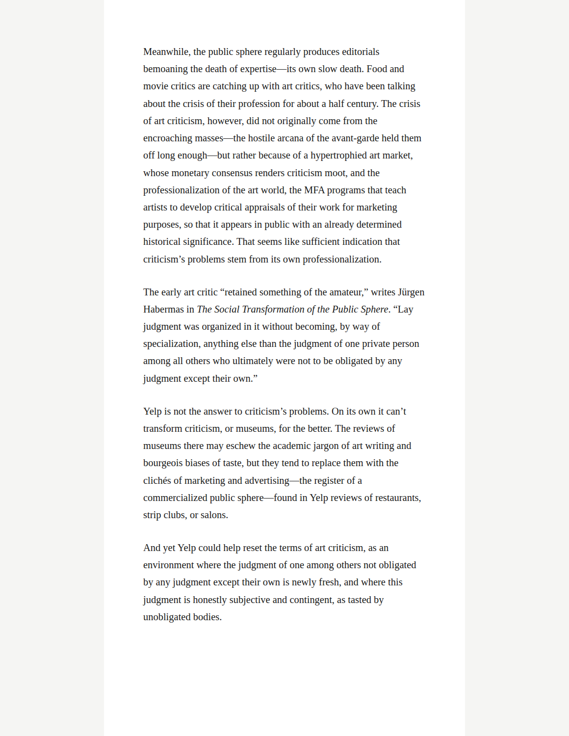Meanwhile, the public sphere regularly produces editorials bemoaning the death of expertise—its own slow death. Food and movie critics are catching up with art critics, who have been talking about the crisis of their profession for about a half century. The crisis of art criticism, however, did not originally come from the encroaching masses—the hostile arcana of the avant-garde held them off long enough—but rather because of a hypertrophied art market, whose monetary consensus renders criticism moot, and the professionalization of the art world, the MFA programs that teach artists to develop critical appraisals of their work for marketing purposes, so that it appears in public with an already determined historical significance. That seems like sufficient indication that criticism’s problems stem from its own professionalization.
The early art critic “retained something of the amateur,” writes Jürgen Habermas in The Social Transformation of the Public Sphere. “Lay judgment was organized in it without becoming, by way of specialization, anything else than the judgment of one private person among all others who ultimately were not to be obligated by any judgment except their own.”
Yelp is not the answer to criticism’s problems. On its own it can’t transform criticism, or museums, for the better. The reviews of museums there may eschew the academic jargon of art writing and bourgeois biases of taste, but they tend to replace them with the clichés of marketing and advertising—the register of a commercialized public sphere—found in Yelp reviews of restaurants, strip clubs, or salons.
And yet Yelp could help reset the terms of art criticism, as an environment where the judgment of one among others not obligated by any judgment except their own is newly fresh, and where this judgment is honestly subjective and contingent, as tasted by unobligated bodies.